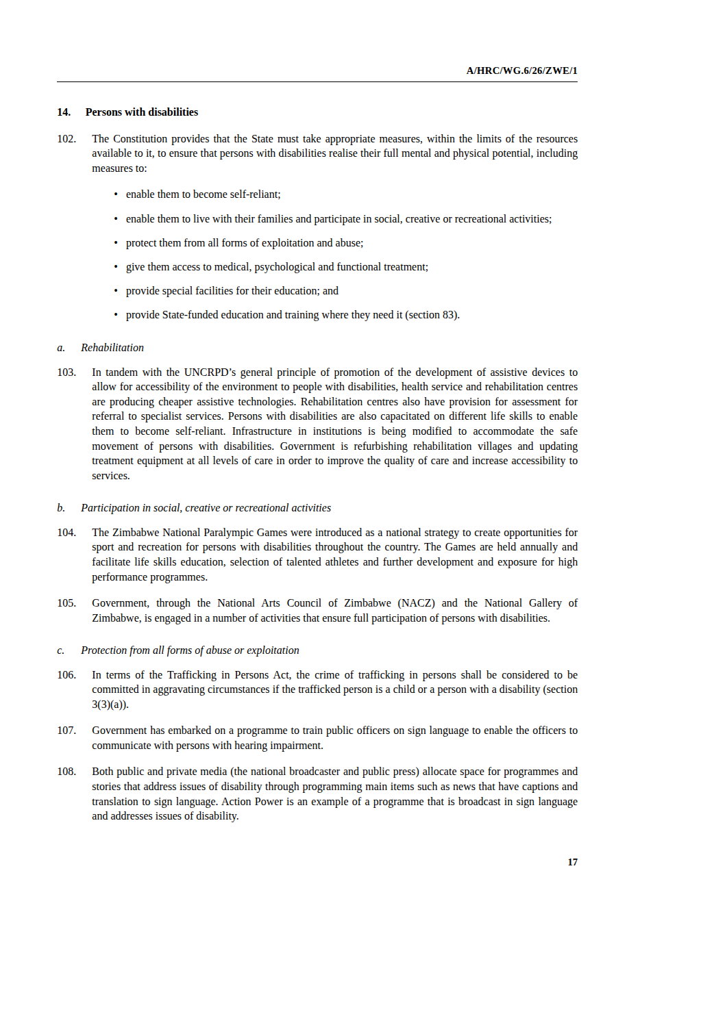A/HRC/WG.6/26/ZWE/1
14. Persons with disabilities
102. The Constitution provides that the State must take appropriate measures, within the limits of the resources available to it, to ensure that persons with disabilities realise their full mental and physical potential, including measures to:
enable them to become self-reliant;
enable them to live with their families and participate in social, creative or recreational activities;
protect them from all forms of exploitation and abuse;
give them access to medical, psychological and functional treatment;
provide special facilities for their education; and
provide State-funded education and training where they need it (section 83).
a. Rehabilitation
103. In tandem with the UNCRPD’s general principle of promotion of the development of assistive devices to allow for accessibility of the environment to people with disabilities, health service and rehabilitation centres are producing cheaper assistive technologies. Rehabilitation centres also have provision for assessment for referral to specialist services. Persons with disabilities are also capacitated on different life skills to enable them to become self-reliant. Infrastructure in institutions is being modified to accommodate the safe movement of persons with disabilities. Government is refurbishing rehabilitation villages and updating treatment equipment at all levels of care in order to improve the quality of care and increase accessibility to services.
b. Participation in social, creative or recreational activities
104. The Zimbabwe National Paralympic Games were introduced as a national strategy to create opportunities for sport and recreation for persons with disabilities throughout the country. The Games are held annually and facilitate life skills education, selection of talented athletes and further development and exposure for high performance programmes.
105. Government, through the National Arts Council of Zimbabwe (NACZ) and the National Gallery of Zimbabwe, is engaged in a number of activities that ensure full participation of persons with disabilities.
c. Protection from all forms of abuse or exploitation
106. In terms of the Trafficking in Persons Act, the crime of trafficking in persons shall be considered to be committed in aggravating circumstances if the trafficked person is a child or a person with a disability (section 3(3)(a)).
107. Government has embarked on a programme to train public officers on sign language to enable the officers to communicate with persons with hearing impairment.
108. Both public and private media (the national broadcaster and public press) allocate space for programmes and stories that address issues of disability through programming main items such as news that have captions and translation to sign language. Action Power is an example of a programme that is broadcast in sign language and addresses issues of disability.
17